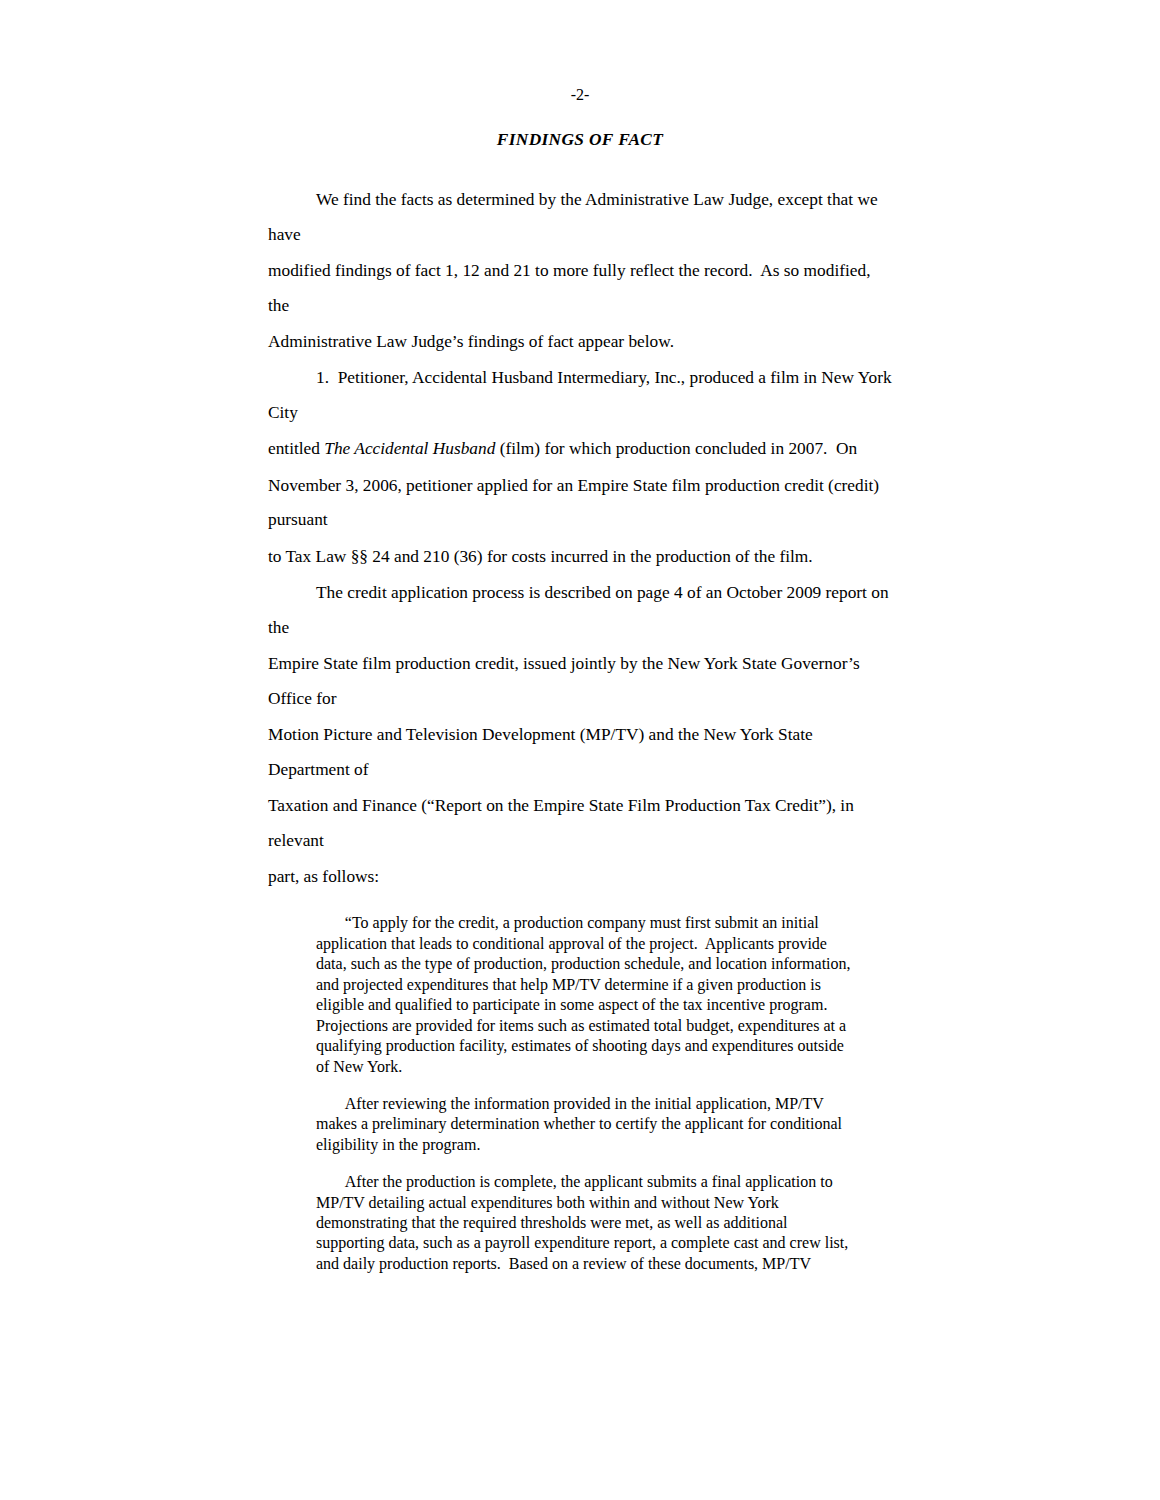-2-
FINDINGS OF FACT
We find the facts as determined by the Administrative Law Judge, except that we have
modified findings of fact 1, 12 and 21 to more fully reflect the record. As so modified, the
Administrative Law Judge’s findings of fact appear below.
1. Petitioner, Accidental Husband Intermediary, Inc., produced a film in New York City
entitled The Accidental Husband (film) for which production concluded in 2007. On
November 3, 2006, petitioner applied for an Empire State film production credit (credit) pursuant
to Tax Law §§ 24 and 210 (36) for costs incurred in the production of the film.
The credit application process is described on page 4 of an October 2009 report on the
Empire State film production credit, issued jointly by the New York State Governor’s Office for
Motion Picture and Television Development (MP/TV) and the New York State Department of
Taxation and Finance (“Report on the Empire State Film Production Tax Credit”), in relevant
part, as follows:
“To apply for the credit, a production company must first submit an initial application that leads to conditional approval of the project. Applicants provide data, such as the type of production, production schedule, and location information, and projected expenditures that help MP/TV determine if a given production is eligible and qualified to participate in some aspect of the tax incentive program. Projections are provided for items such as estimated total budget, expenditures at a qualifying production facility, estimates of shooting days and expenditures outside of New York.
After reviewing the information provided in the initial application, MP/TV makes a preliminary determination whether to certify the applicant for conditional eligibility in the program.
After the production is complete, the applicant submits a final application to MP/TV detailing actual expenditures both within and without New York demonstrating that the required thresholds were met, as well as additional supporting data, such as a payroll expenditure report, a complete cast and crew list, and daily production reports. Based on a review of these documents, MP/TV